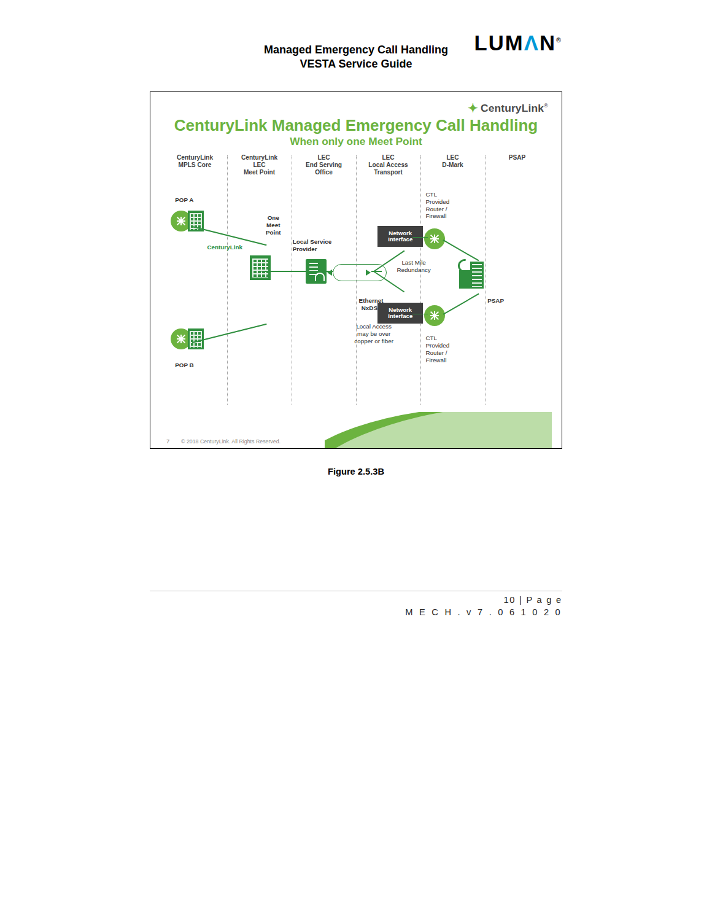LUMΛN®
Managed Emergency Call Handling
VESTA Service Guide
✦CenturyLink®
CenturyLink Managed Emergency Call Handling
When only one Meet Point
CenturyLink
MPLS Core
CenturyLink
LEC
Meet Point
LEC
End Serving
Office
LEC
Local Access
Transport
LEC
D-Mark
PSAP
POP A
POP B
CenturyLink
One
Meet
Point
Local Service
Provider
Ethernet
NxDS1
Local Access
may be over
copper or fiber
Network
Interface
Network
Interface
Last Mile
Redundancy
CTL
Provided
Router /
Firewall
CTL
Provided
Router /
Firewall
PSAP
7
© 2018 CenturyLink. All Rights Reserved.
Figure 2.5.3B
10 | P a g e
M E C H . v 7 . 0 6 1 0 2 0